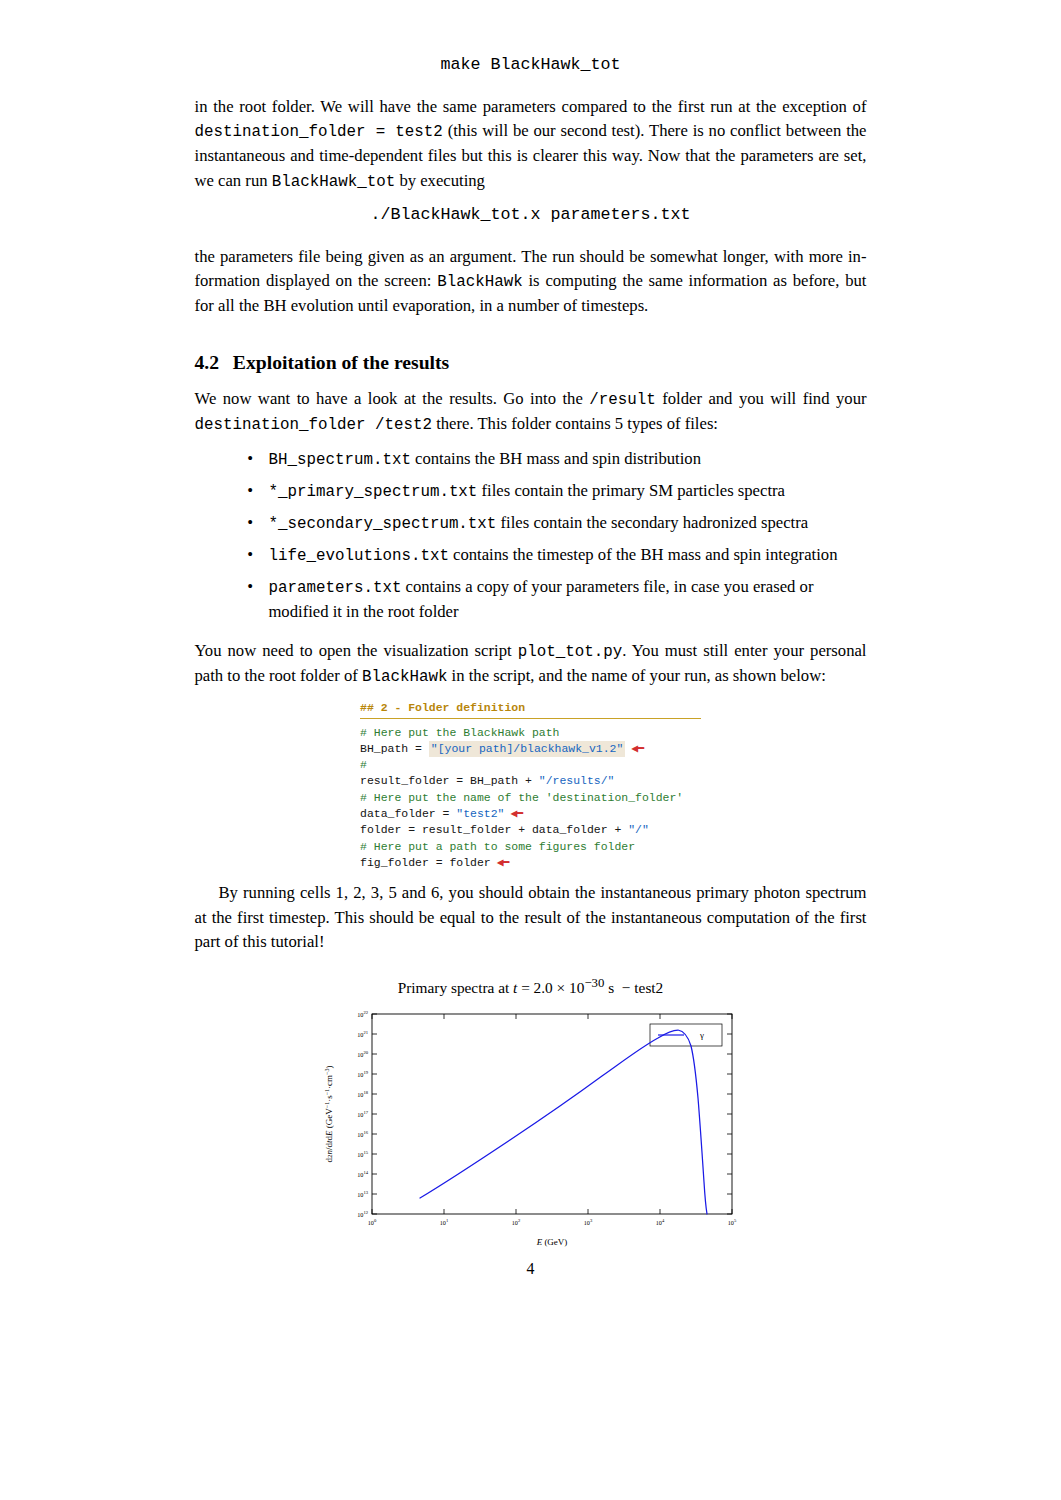make BlackHawk_tot
in the root folder. We will have the same parameters compared to the first run at the exception of destination_folder = test2 (this will be our second test). There is no conflict between the instantaneous and time-dependent files but this is clearer this way. Now that the parameters are set, we can run BlackHawk_tot by executing
./BlackHawk_tot.x parameters.txt
the parameters file being given as an argument. The run should be somewhat longer, with more information displayed on the screen: BlackHawk is computing the same information as before, but for all the BH evolution until evaporation, in a number of timesteps.
4.2 Exploitation of the results
We now want to have a look at the results. Go into the /result folder and you will find your destination_folder /test2 there. This folder contains 5 types of files:
BH_spectrum.txt contains the BH mass and spin distribution
*_primary_spectrum.txt files contain the primary SM particles spectra
*_secondary_spectrum.txt files contain the secondary hadronized spectra
life_evolutions.txt contains the timestep of the BH mass and spin integration
parameters.txt contains a copy of your parameters file, in case you erased or modified it in the root folder
You now need to open the visualization script plot_tot.py. You must still enter your personal path to the root folder of BlackHawk in the script, and the name of your run, as shown below:
## 2 - Folder definition
# Here put the BlackHawk path
BH_path = "[your path]/blackhawk_v1.2"
#
result_folder = BH_path + "/results/"
# Here put the name of the 'destination_folder'
data_folder = "test2"
folder = result_folder + data_folder + "/"
# Here put a path to some figures folder
fig_folder = folder
By running cells 1, 2, 3, 5 and 6, you should obtain the instantaneous primary photon spectrum at the first timestep. This should be equal to the result of the instantaneous computation of the first part of this tutorial!
Primary spectra at t = 2.0 × 10−30 s − test2
1012 1013 1014 1015 1016 1017 1018 1019 1020 1021 1022 100 101 102 103 104 105 E (GeV) d2n/dtdE (GeV−1·s−1·cm−3) γ
4